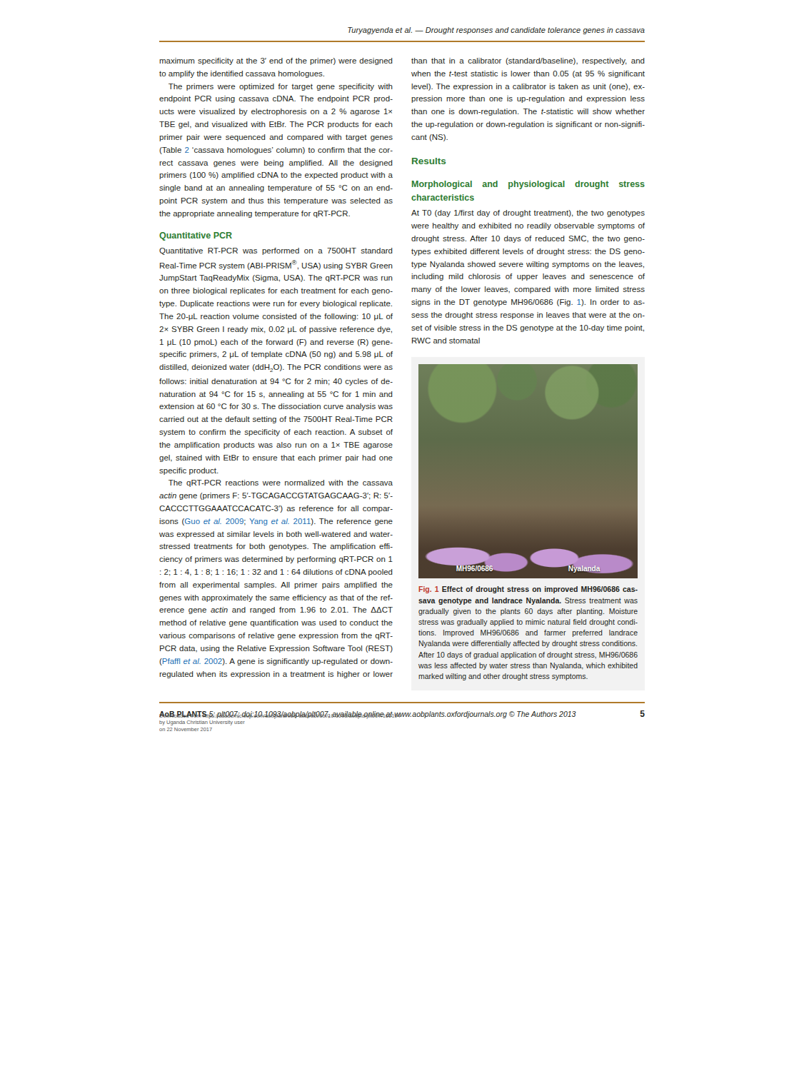Turyagyenda et al. — Drought responses and candidate tolerance genes in cassava
maximum specificity at the 3′ end of the primer) were designed to amplify the identified cassava homologues.
The primers were optimized for target gene specificity with endpoint PCR using cassava cDNA. The endpoint PCR products were visualized by electrophoresis on a 2 % agarose 1× TBE gel, and visualized with EtBr. The PCR products for each primer pair were sequenced and compared with target genes (Table 2 ‘cassava homologues’ column) to confirm that the correct cassava genes were being amplified. All the designed primers (100 %) amplified cDNA to the expected product with a single band at an annealing temperature of 55 °C on an endpoint PCR system and thus this temperature was selected as the appropriate annealing temperature for qRT-PCR.
Quantitative PCR
Quantitative RT-PCR was performed on a 7500HT standard Real-Time PCR system (ABI-PRISM®, USA) using SYBR Green JumpStart TaqReadyMix (Sigma, USA). The qRT-PCR was run on three biological replicates for each treatment for each genotype. Duplicate reactions were run for every biological replicate. The 20-μL reaction volume consisted of the following: 10 μL of 2× SYBR Green I ready mix, 0.02 μL of passive reference dye, 1 μL (10 pmoL) each of the forward (F) and reverse (R) gene-specific primers, 2 μL of template cDNA (50 ng) and 5.98 μL of distilled, deionized water (ddH2O). The PCR conditions were as follows: initial denaturation at 94 °C for 2 min; 40 cycles of denaturation at 94 °C for 15 s, annealing at 55 °C for 1 min and extension at 60 °C for 30 s. The dissociation curve analysis was carried out at the default setting of the 7500HT Real-Time PCR system to confirm the specificity of each reaction. A subset of the amplification products was also run on a 1× TBE agarose gel, stained with EtBr to ensure that each primer pair had one specific product.
The qRT-PCR reactions were normalized with the cassava actin gene (primers F: 5′-TGCAGACCGTATGAGCAAG-3′; R: 5′-CACCCTTGGAAATCCACATC-3′) as reference for all comparisons (Guo et al. 2009; Yang et al. 2011). The reference gene was expressed at similar levels in both well-watered and water-stressed treatments for both genotypes. The amplification efficiency of primers was determined by performing qRT-PCR on 1 : 2; 1 : 4, 1 : 8; 1 : 16; 1 : 32 and 1 : 64 dilutions of cDNA pooled from all experimental samples. All primer pairs amplified the genes with approximately the same efficiency as that of the reference gene actin and ranged from 1.96 to 2.01. The ΔΔCT method of relative gene quantification was used to conduct the various comparisons of relative gene expression from the qRT-PCR data, using the Relative Expression Software Tool (REST) (Pfaffl et al. 2002). A gene is significantly up-regulated or down-regulated when its expression in a treatment is higher or lower than that in a calibrator (standard/baseline), respectively, and when the t-test statistic is lower than 0.05 (at 95 % significant level). The expression in a calibrator is taken as unit (one), expression more than one is up-regulation and expression less than one is down-regulation. The t-statistic will show whether the up-regulation or down-regulation is significant or non-significant (NS).
Results
Morphological and physiological drought stress characteristics
At T0 (day 1/first day of drought treatment), the two genotypes were healthy and exhibited no readily observable symptoms of drought stress. After 10 days of reduced SMC, the two genotypes exhibited different levels of drought stress: the DS genotype Nyalanda showed severe wilting symptoms on the leaves, including mild chlorosis of upper leaves and senescence of many of the lower leaves, compared with more limited stress signs in the DT genotype MH96/0686 (Fig. 1). In order to assess the drought stress response in leaves that were at the onset of visible stress in the DS genotype at the 10-day time point, RWC and stomatal
MH96/0686 Nyalanda
Fig. 1 Effect of drought stress on improved MH96/0686 cassava genotype and landrace Nyalanda. Stress treatment was gradually given to the plants 60 days after planting. Moisture stress was gradually applied to mimic natural field drought conditions. Improved MH96/0686 and farmer preferred landrace Nyalanda were differentially affected by drought stress conditions. After 10 days of gradual application of drought stress, MH96/0686 was less affected by water stress than Nyalanda, which exhibited marked wilting and other drought stress symptoms.
AoB PLANTS 5: plt007; doi:10.1093/aobpla/plt007, available online at www.aobplants.oxfordjournals.org © The Authors 2013
5
Downloaded from https://academic.oup.com/aobpla/article-abstract/doi/10.1093/aobpla/plt007/160194
by Uganda Christian University user
on 22 November 2017